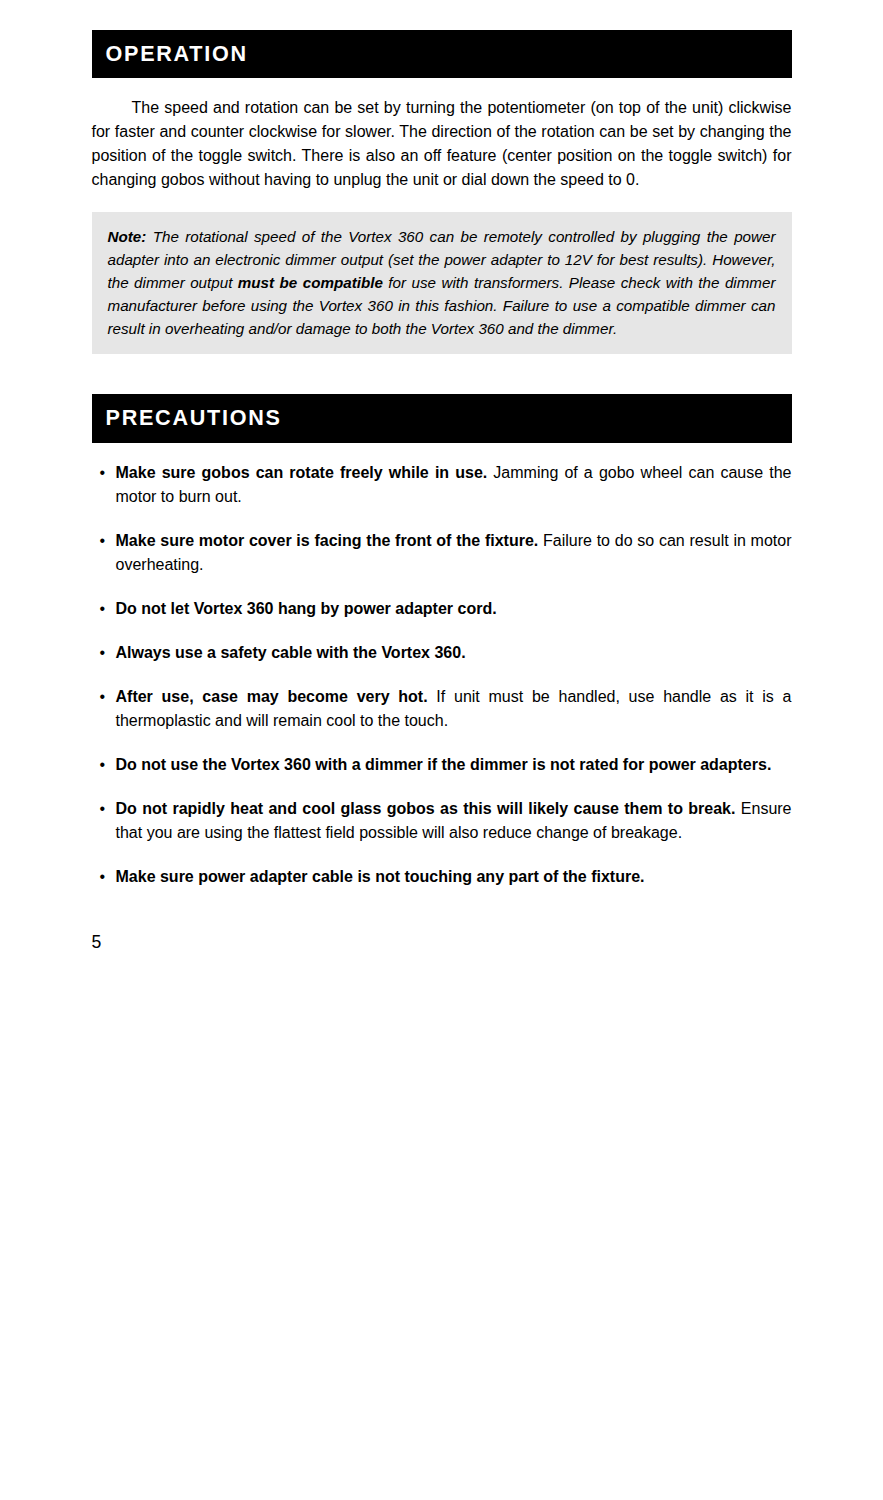Operation
The speed and rotation can be set by turning the potentiometer (on top of the unit) clickwise for faster and counter clockwise for slower. The direction of the rotation can be set by changing the position of the toggle switch. There is also an off feature (center position on the toggle switch) for changing gobos without having to unplug the unit or dial down the speed to 0.
Note: The rotational speed of the Vortex 360 can be remotely controlled by plugging the power adapter into an electronic dimmer output (set the power adapter to 12V for best results). However, the dimmer output must be compatible for use with transformers. Please check with the dimmer manufacturer before using the Vortex 360 in this fashion. Failure to use a compatible dimmer can result in overheating and/or damage to both the Vortex 360 and the dimmer.
Precautions
Make sure gobos can rotate freely while in use. Jamming of a gobo wheel can cause the motor to burn out.
Make sure motor cover is facing the front of the fixture. Failure to do so can result in motor overheating.
Do not let Vortex 360 hang by power adapter cord.
Always use a safety cable with the Vortex 360.
After use, case may become very hot. If unit must be handled, use handle as it is a thermoplastic and will remain cool to the touch.
Do not use the Vortex 360 with a dimmer if the dimmer is not rated for power adapters.
Do not rapidly heat and cool glass gobos as this will likely cause them to break. Ensure that you are using the flattest field possible will also reduce change of breakage.
Make sure power adapter cable is not touching any part of the fixture.
5